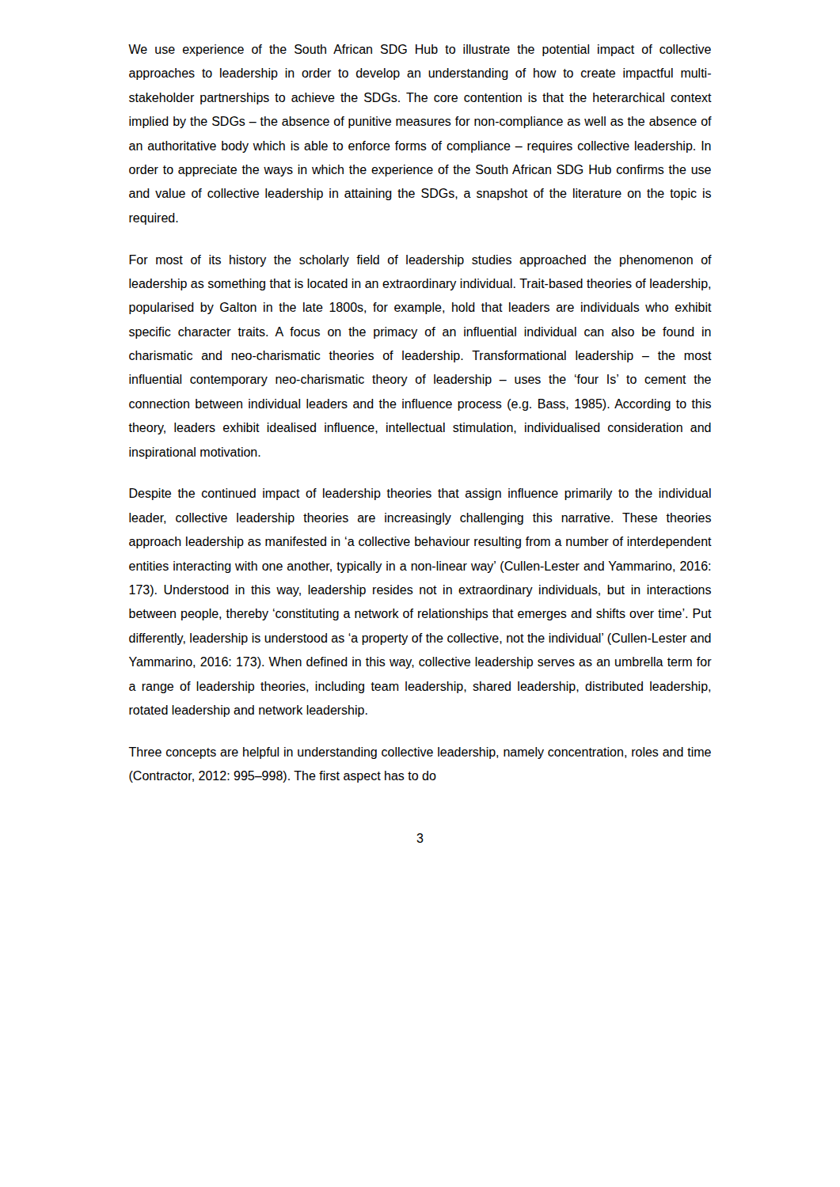We use experience of the South African SDG Hub to illustrate the potential impact of collective approaches to leadership in order to develop an understanding of how to create impactful multi-stakeholder partnerships to achieve the SDGs. The core contention is that the heterarchical context implied by the SDGs – the absence of punitive measures for non-compliance as well as the absence of an authoritative body which is able to enforce forms of compliance – requires collective leadership. In order to appreciate the ways in which the experience of the South African SDG Hub confirms the use and value of collective leadership in attaining the SDGs, a snapshot of the literature on the topic is required.
For most of its history the scholarly field of leadership studies approached the phenomenon of leadership as something that is located in an extraordinary individual. Trait-based theories of leadership, popularised by Galton in the late 1800s, for example, hold that leaders are individuals who exhibit specific character traits. A focus on the primacy of an influential individual can also be found in charismatic and neo-charismatic theories of leadership. Transformational leadership – the most influential contemporary neo-charismatic theory of leadership – uses the ‘four Is’ to cement the connection between individual leaders and the influence process (e.g. Bass, 1985). According to this theory, leaders exhibit idealised influence, intellectual stimulation, individualised consideration and inspirational motivation.
Despite the continued impact of leadership theories that assign influence primarily to the individual leader, collective leadership theories are increasingly challenging this narrative. These theories approach leadership as manifested in ‘a collective behaviour resulting from a number of interdependent entities interacting with one another, typically in a non-linear way’ (Cullen-Lester and Yammarino, 2016: 173). Understood in this way, leadership resides not in extraordinary individuals, but in interactions between people, thereby ‘constituting a network of relationships that emerges and shifts over time’. Put differently, leadership is understood as ‘a property of the collective, not the individual’ (Cullen-Lester and Yammarino, 2016: 173). When defined in this way, collective leadership serves as an umbrella term for a range of leadership theories, including team leadership, shared leadership, distributed leadership, rotated leadership and network leadership.
Three concepts are helpful in understanding collective leadership, namely concentration, roles and time (Contractor, 2012: 995–998). The first aspect has to do
3